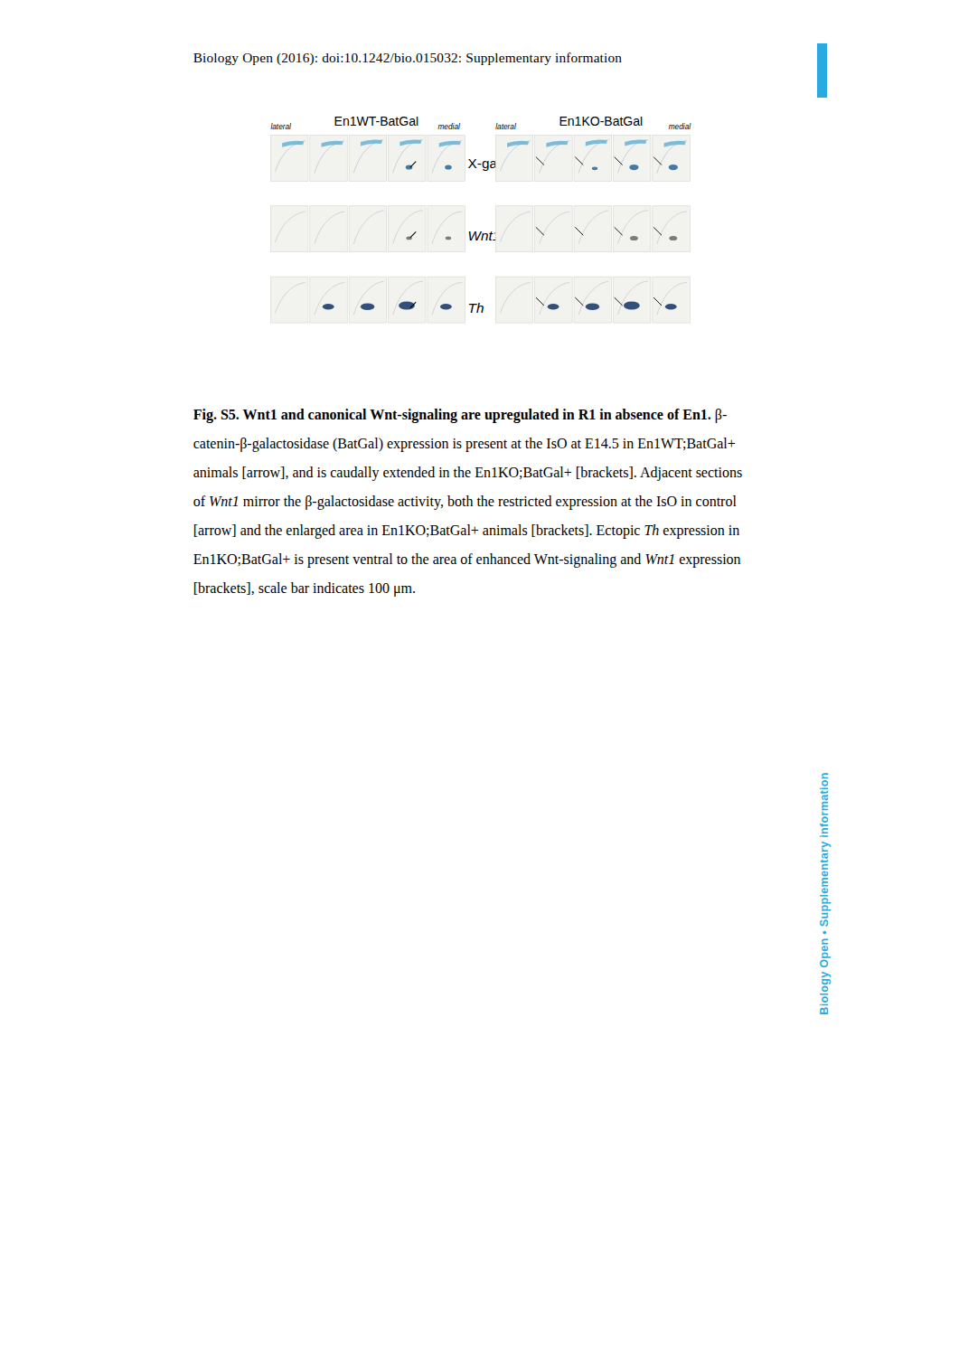Biology Open (2016): doi:10.1242/bio.015032: Supplementary information
Fig. S5. Wnt1 and canonical Wnt-signaling are upregulated in R1 in absence of En1. β-catenin-β-galactosidase (BatGal) expression is present at the IsO at E14.5 in En1WT;BatGal+ animals [arrow], and is caudally extended in the En1KO;BatGal+ [brackets]. Adjacent sections of Wnt1 mirror the β-galactosidase activity, both the restricted expression at the IsO in control [arrow] and the enlarged area in En1KO;BatGal+ animals [brackets]. Ectopic Th expression in En1KO;BatGal+ is present ventral to the area of enhanced Wnt-signaling and Wnt1 expression [brackets], scale bar indicates 100 μm.
Biology Open • Supplementary information